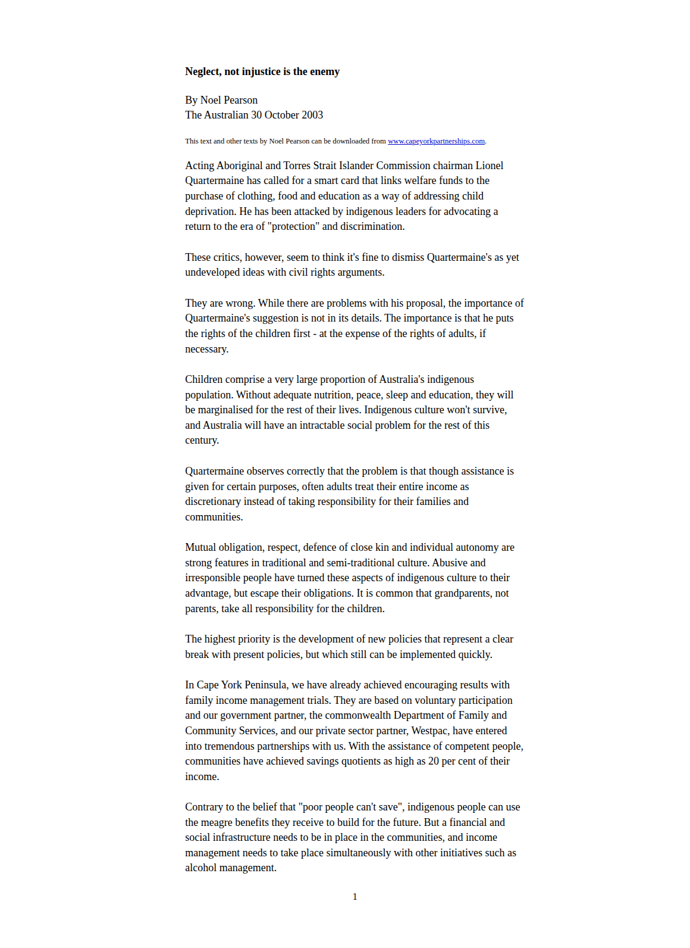Neglect, not injustice is the enemy
By Noel Pearson
The Australian 30 October 2003
This text and other texts by Noel Pearson can be downloaded from www.capeyorkpartnerships.com.
Acting Aboriginal and Torres Strait Islander Commission chairman Lionel Quartermaine has called for a smart card that links welfare funds to the purchase of clothing, food and education as a way of addressing child deprivation. He has been attacked by indigenous leaders for advocating a return to the era of "protection" and discrimination.
These critics, however, seem to think it's fine to dismiss Quartermaine's as yet undeveloped ideas with civil rights arguments.
They are wrong. While there are problems with his proposal, the importance of Quartermaine's suggestion is not in its details. The importance is that he puts the rights of the children first - at the expense of the rights of adults, if necessary.
Children comprise a very large proportion of Australia's indigenous population. Without adequate nutrition, peace, sleep and education, they will be marginalised for the rest of their lives. Indigenous culture won't survive, and Australia will have an intractable social problem for the rest of this century.
Quartermaine observes correctly that the problem is that though assistance is given for certain purposes, often adults treat their entire income as discretionary instead of taking responsibility for their families and communities.
Mutual obligation, respect, defence of close kin and individual autonomy are strong features in traditional and semi-traditional culture. Abusive and irresponsible people have turned these aspects of indigenous culture to their advantage, but escape their obligations. It is common that grandparents, not parents, take all responsibility for the children.
The highest priority is the development of new policies that represent a clear break with present policies, but which still can be implemented quickly.
In Cape York Peninsula, we have already achieved encouraging results with family income management trials. They are based on voluntary participation and our government partner, the commonwealth Department of Family and Community Services, and our private sector partner, Westpac, have entered into tremendous partnerships with us. With the assistance of competent people, communities have achieved savings quotients as high as 20 per cent of their income.
Contrary to the belief that "poor people can't save", indigenous people can use the meagre benefits they receive to build for the future. But a financial and social infrastructure needs to be in place in the communities, and income management needs to take place simultaneously with other initiatives such as alcohol management.
1